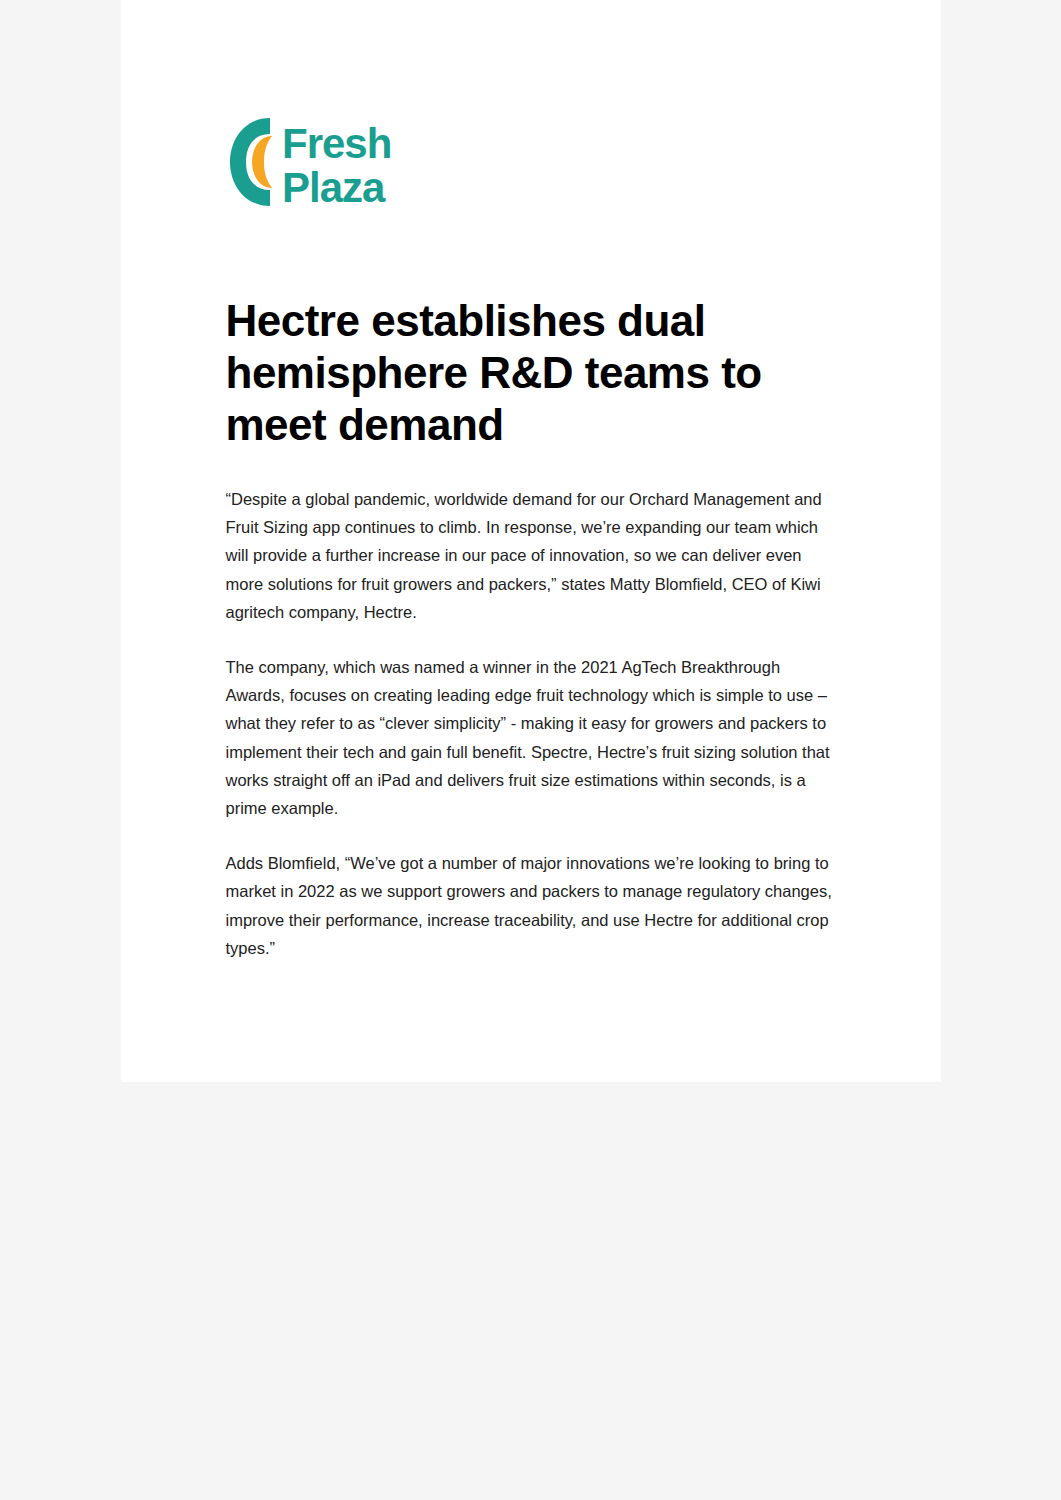Fresh Plaza
Hectre establishes dual hemisphere R&D teams to meet demand
“Despite a global pandemic, worldwide demand for our Orchard Management and Fruit Sizing app continues to climb. In response, we’re expanding our team which will provide a further increase in our pace of innovation, so we can deliver even more solutions for fruit growers and packers,” states Matty Blomfield, CEO of Kiwi agritech company, Hectre.
The company, which was named a winner in the 2021 AgTech Breakthrough Awards, focuses on creating leading edge fruit technology which is simple to use – what they refer to as “clever simplicity” - making it easy for growers and packers to implement their tech and gain full benefit. Spectre, Hectre’s fruit sizing solution that works straight off an iPad and delivers fruit size estimations within seconds, is a prime example.
Adds Blomfield, “We’ve got a number of major innovations we’re looking to bring to market in 2022 as we support growers and packers to manage regulatory changes, improve their performance, increase traceability, and use Hectre for additional crop types.”